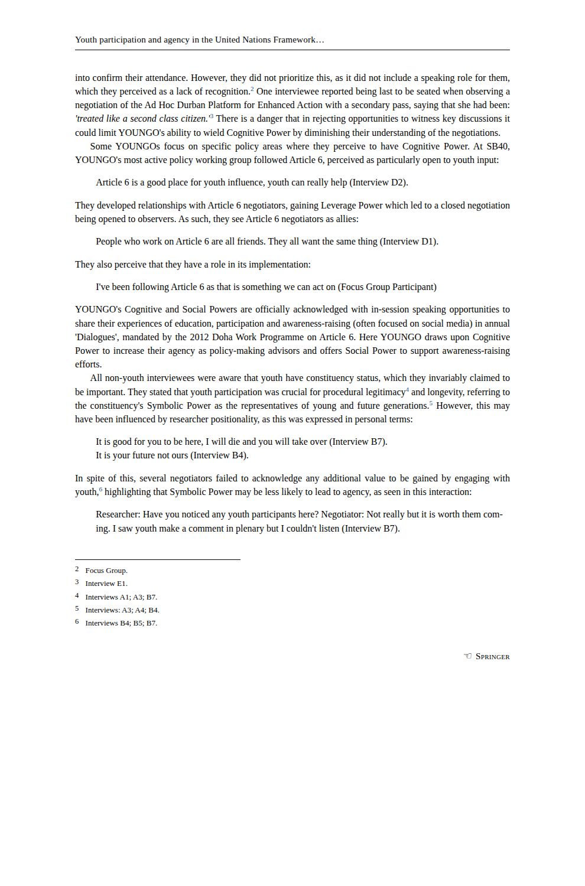Youth participation and agency in the United Nations Framework…
into confirm their attendance. However, they did not prioritize this, as it did not include a speaking role for them, which they perceived as a lack of recognition.2 One interviewee reported being last to be seated when observing a negotiation of the Ad Hoc Durban Platform for Enhanced Action with a secondary pass, saying that she had been: 'treated like a second class citizen.'3 There is a danger that in rejecting opportunities to witness key discussions it could limit YOUNGO's ability to wield Cognitive Power by diminishing their understanding of the negotiations.
Some YOUNGOs focus on specific policy areas where they perceive to have Cognitive Power. At SB40, YOUNGO's most active policy working group followed Article 6, perceived as particularly open to youth input:
Article 6 is a good place for youth influence, youth can really help (Interview D2).
They developed relationships with Article 6 negotiators, gaining Leverage Power which led to a closed negotiation being opened to observers. As such, they see Article 6 negotiators as allies:
People who work on Article 6 are all friends. They all want the same thing (Interview D1).
They also perceive that they have a role in its implementation:
I've been following Article 6 as that is something we can act on (Focus Group Participant)
YOUNGO's Cognitive and Social Powers are officially acknowledged with in-session speaking opportunities to share their experiences of education, participation and awareness-raising (often focused on social media) in annual 'Dialogues', mandated by the 2012 Doha Work Programme on Article 6. Here YOUNGO draws upon Cognitive Power to increase their agency as policy-making advisors and offers Social Power to support awareness-raising efforts.
All non-youth interviewees were aware that youth have constituency status, which they invariably claimed to be important. They stated that youth participation was crucial for procedural legitimacy4 and longevity, referring to the constituency's Symbolic Power as the representatives of young and future generations.5 However, this may have been influenced by researcher positionality, as this was expressed in personal terms:
It is good for you to be here, I will die and you will take over (Interview B7).
It is your future not ours (Interview B4).
In spite of this, several negotiators failed to acknowledge any additional value to be gained by engaging with youth,6 highlighting that Symbolic Power may be less likely to lead to agency, as seen in this interaction:
Researcher: Have you noticed any youth participants here? Negotiator: Not really but it is worth them coming. I saw youth make a comment in plenary but I couldn't listen (Interview B7).
2 Focus Group.
3 Interview E1.
4 Interviews A1; A3; B7.
5 Interviews: A3; A4; B4.
6 Interviews B4; B5; B7.
☞Springer